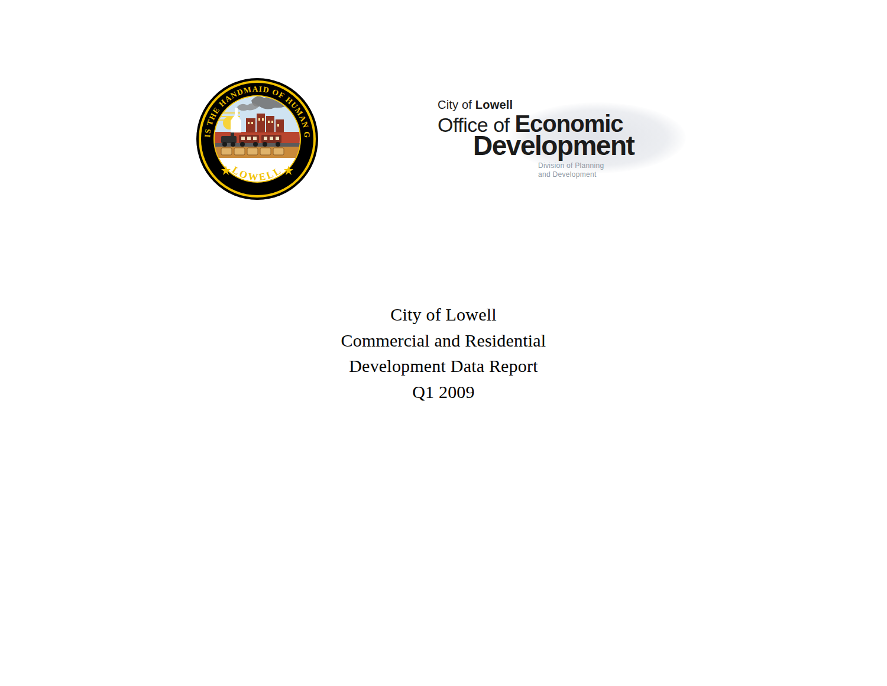ART IS THE HANDMAID OF HUMAN GOOD LOWELL
City of Lowell
Office of Economic
Development
Division of Planning
and Development
City of Lowell Commercial and Residential Development Data Report Q1 2009